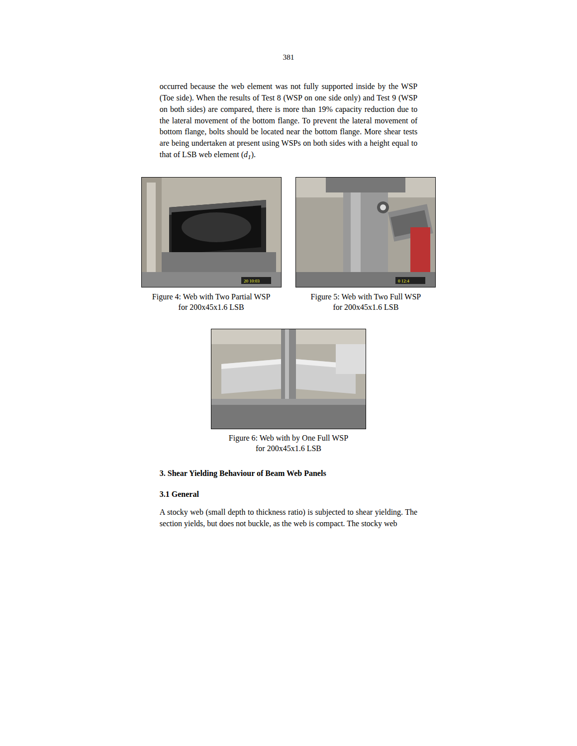381
occurred because the web element was not fully supported inside by the WSP (Toe side). When the results of Test 8 (WSP on one side only) and Test 9 (WSP on both sides) are compared, there is more than 19% capacity reduction due to the lateral movement of the bottom flange. To prevent the lateral movement of bottom flange, bolts should be located near the bottom flange. More shear tests are being undertaken at present using WSPs on both sides with a height equal to that of LSB web element (d1).
Figure 4: Web with Two Partial WSP
for 200x45x1.6 LSB
Figure 5: Web with Two Full WSP
for 200x45x1.6 LSB
Figure 6: Web with by One Full WSP
for 200x45x1.6 LSB
3. Shear Yielding Behaviour of Beam Web Panels
3.1 General
A stocky web (small depth to thickness ratio) is subjected to shear yielding. The section yields, but does not buckle, as the web is compact. The stocky web